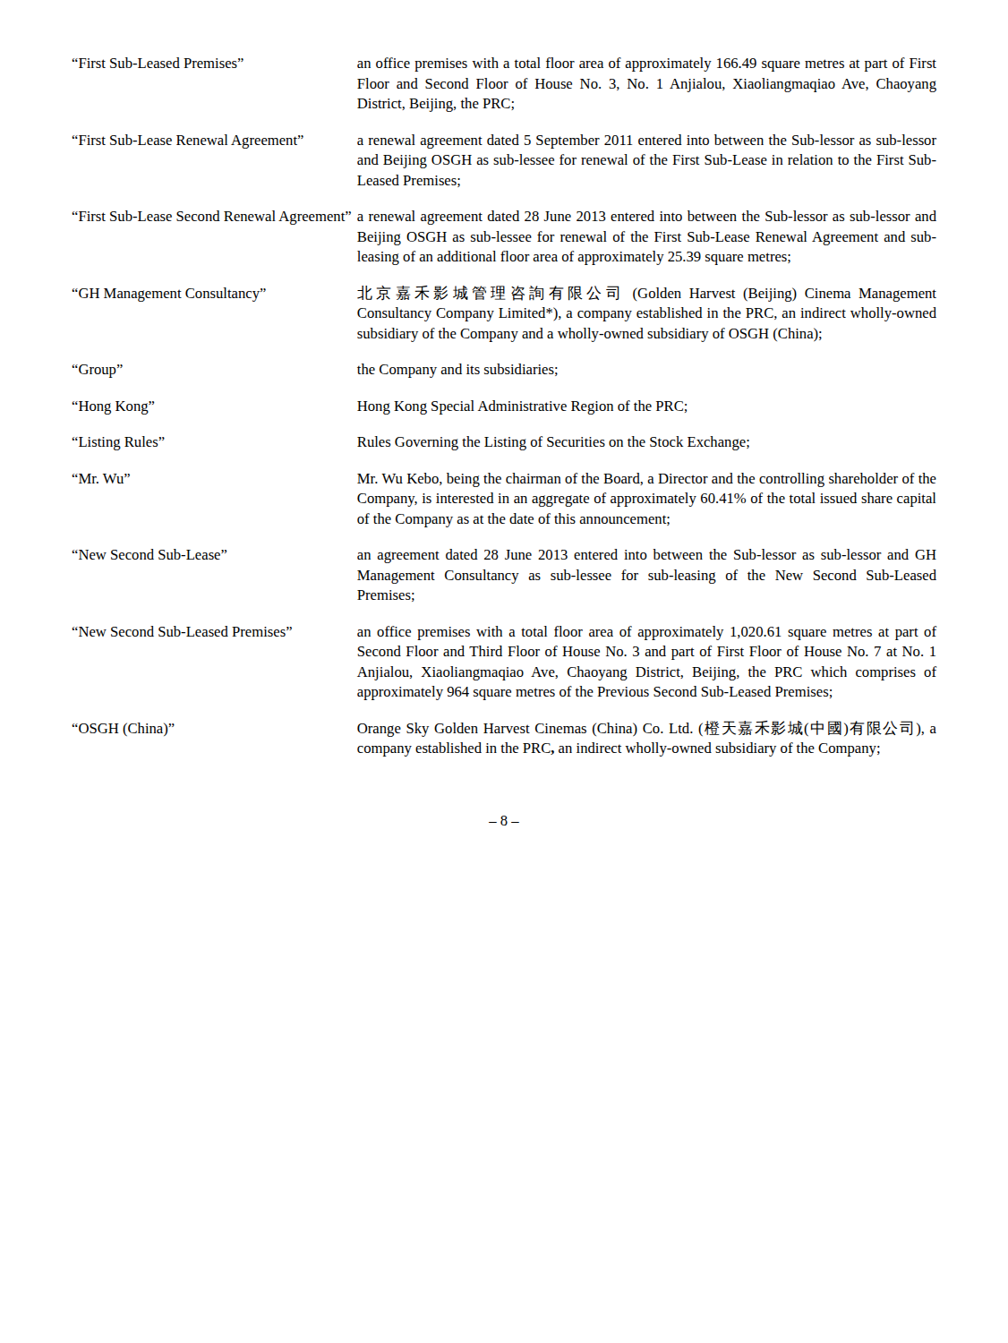| “First Sub-Leased Premises” | an office premises with a total floor area of approximately 166.49 square metres at part of First Floor and Second Floor of House No. 3, No. 1 Anjialou, Xiaoliangmaqiao Ave, Chaoyang District, Beijing, the PRC; |
| “First Sub-Lease Renewal Agreement” | a renewal agreement dated 5 September 2011 entered into between the Sub-lessor as sub-lessor and Beijing OSGH as sub-lessee for renewal of the First Sub-Lease in relation to the First Sub-Leased Premises; |
| “First Sub-Lease Second Renewal Agreement” | a renewal agreement dated 28 June 2013 entered into between the Sub-lessor as sub-lessor and Beijing OSGH as sub-lessee for renewal of the First Sub-Lease Renewal Agreement and sub-leasing of an additional floor area of approximately 25.39 square metres; |
| “GH Management Consultancy” | 北京嘉禾影城管理咨詢有限公司 (Golden Harvest (Beijing) Cinema Management Consultancy Company Limited*), a company established in the PRC, an indirect wholly-owned subsidiary of the Company and a wholly-owned subsidiary of OSGH (China); |
| “Group” | the Company and its subsidiaries; |
| “Hong Kong” | Hong Kong Special Administrative Region of the PRC; |
| “Listing Rules” | Rules Governing the Listing of Securities on the Stock Exchange; |
| “Mr. Wu” | Mr. Wu Kebo, being the chairman of the Board, a Director and the controlling shareholder of the Company, is interested in an aggregate of approximately 60.41% of the total issued share capital of the Company as at the date of this announcement; |
| “New Second Sub-Lease” | an agreement dated 28 June 2013 entered into between the Sub-lessor as sub-lessor and GH Management Consultancy as sub-lessee for sub-leasing of the New Second Sub-Leased Premises; |
| “New Second Sub-Leased Premises” | an office premises with a total floor area of approximately 1,020.61 square metres at part of Second Floor and Third Floor of House No. 3 and part of First Floor of House No. 7 at No. 1 Anjialou, Xiaoliangmaqiao Ave, Chaoyang District, Beijing, the PRC which comprises of approximately 964 square metres of the Previous Second Sub-Leased Premises; |
| “OSGH (China)” | Orange Sky Golden Harvest Cinemas (China) Co. Ltd. ( 橙天嘉禾影城(中國)有限公司 ), a company established in the PRC , an indirect wholly-owned subsidiary of the Company; |
– 8 –